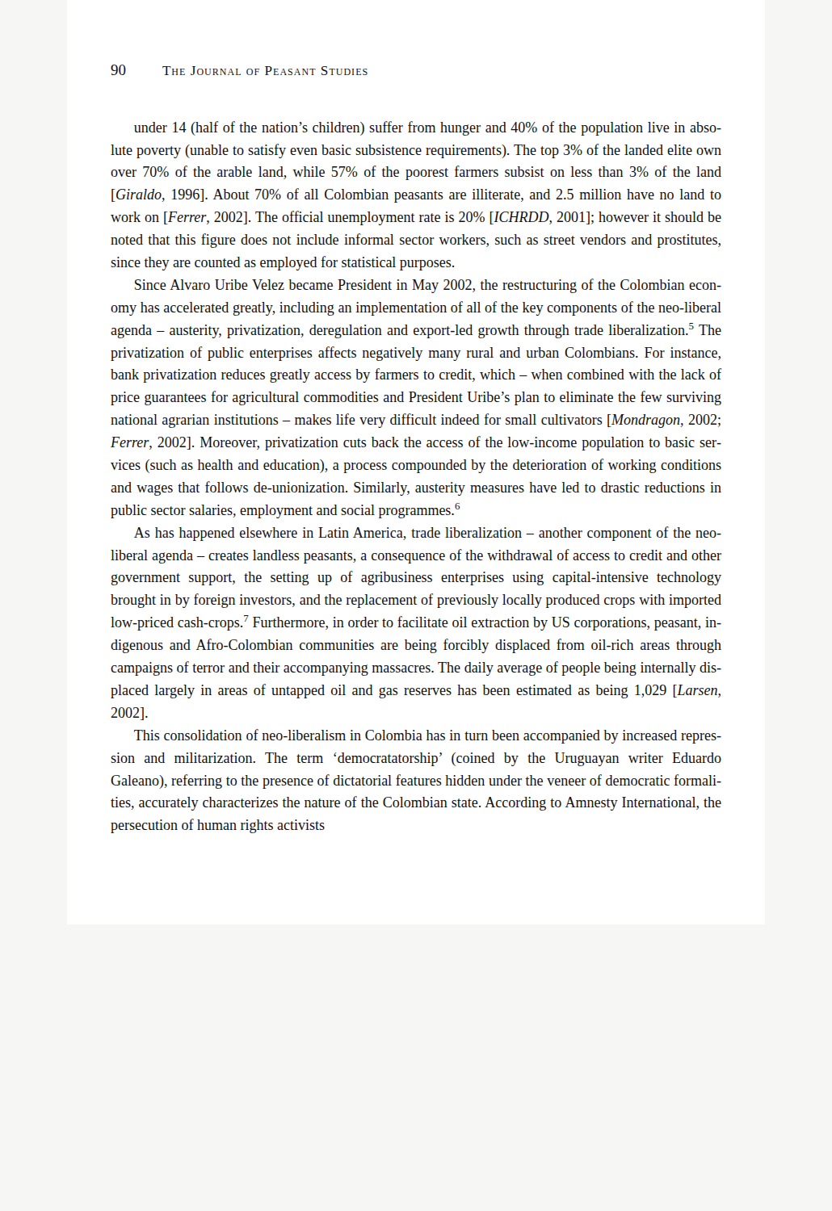90 The Journal of Peasant Studies
under 14 (half of the nation’s children) suffer from hunger and 40% of the population live in absolute poverty (unable to satisfy even basic subsistence requirements). The top 3% of the landed elite own over 70% of the arable land, while 57% of the poorest farmers subsist on less than 3% of the land [Giraldo, 1996]. About 70% of all Colombian peasants are illiterate, and 2.5 million have no land to work on [Ferrer, 2002]. The official unemployment rate is 20% [ICHRDD, 2001]; however it should be noted that this figure does not include informal sector workers, such as street vendors and prostitutes, since they are counted as employed for statistical purposes.
Since Alvaro Uribe Velez became President in May 2002, the restructuring of the Colombian economy has accelerated greatly, including an implementation of all of the key components of the neo-liberal agenda – austerity, privatization, deregulation and export-led growth through trade liberalization.5 The privatization of public enterprises affects negatively many rural and urban Colombians. For instance, bank privatization reduces greatly access by farmers to credit, which – when combined with the lack of price guarantees for agricultural commodities and President Uribe’s plan to eliminate the few surviving national agrarian institutions – makes life very difficult indeed for small cultivators [Mondragon, 2002; Ferrer, 2002]. Moreover, privatization cuts back the access of the low-income population to basic services (such as health and education), a process compounded by the deterioration of working conditions and wages that follows de-unionization. Similarly, austerity measures have led to drastic reductions in public sector salaries, employment and social programmes.6
As has happened elsewhere in Latin America, trade liberalization – another component of the neo-liberal agenda – creates landless peasants, a consequence of the withdrawal of access to credit and other government support, the setting up of agribusiness enterprises using capital-intensive technology brought in by foreign investors, and the replacement of previously locally produced crops with imported low-priced cash-crops.7 Furthermore, in order to facilitate oil extraction by US corporations, peasant, indigenous and Afro-Colombian communities are being forcibly displaced from oil-rich areas through campaigns of terror and their accompanying massacres. The daily average of people being internally displaced largely in areas of untapped oil and gas reserves has been estimated as being 1,029 [Larsen, 2002].
This consolidation of neo-liberalism in Colombia has in turn been accompanied by increased repression and militarization. The term ‘democratatorship’ (coined by the Uruguayan writer Eduardo Galeano), referring to the presence of dictatorial features hidden under the veneer of democratic formalities, accurately characterizes the nature of the Colombian state. According to Amnesty International, the persecution of human rights activists